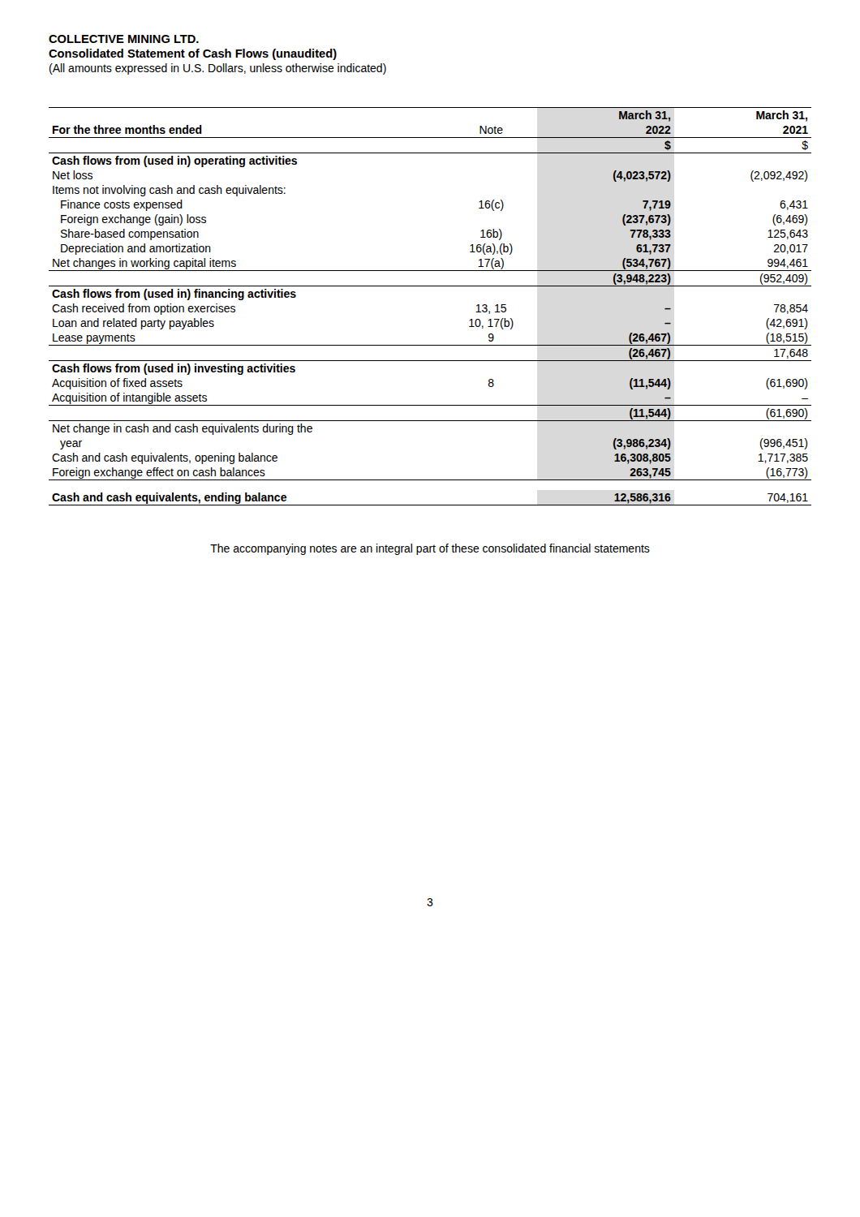COLLECTIVE MINING LTD.
Consolidated Statement of Cash Flows (unaudited)
(All amounts expressed in U.S. Dollars, unless otherwise indicated)
| | | March 31, | March 31, |
| For the three months ended | Note | 2022 | 2021 |
| | | $ | $ |
| Cash flows from (used in) operating activities | | | |
| Net loss | | (4,023,572) | (2,092,492) |
| Items not involving cash and cash equivalents: | | | |
| Finance costs expensed | 16(c) | 7,719 | 6,431 |
| Foreign exchange (gain) loss | | (237,673) | (6,469) |
| Share-based compensation | 16b) | 778,333 | 125,643 |
| Depreciation and amortization | 16(a),(b) | 61,737 | 20,017 |
| Net changes in working capital items | 17(a) | (534,767) | 994,461 |
| | | (3,948,223) | (952,409) |
| Cash flows from (used in) financing activities | | | |
| Cash received from option exercises | 13, 15 | – | 78,854 |
| Loan and related party payables | 10, 17(b) | – | (42,691) |
| Lease payments | 9 | (26,467) | (18,515) |
| | | (26,467) | 17,648 |
| Cash flows from (used in) investing activities | | | |
| Acquisition of fixed assets | 8 | (11,544) | (61,690) |
| Acquisition of intangible assets | | – | – |
| | | (11,544) | (61,690) |
| Net change in cash and cash equivalents during the | | | |
| year | | (3,986,234) | (996,451) |
| Cash and cash equivalents, opening balance | | 16,308,805 | 1,717,385 |
| Foreign exchange effect on cash balances | | 263,745 | (16,773) |
| Cash and cash equivalents, ending balance | | 12,586,316 | 704,161 |
The accompanying notes are an integral part of these consolidated financial statements
3